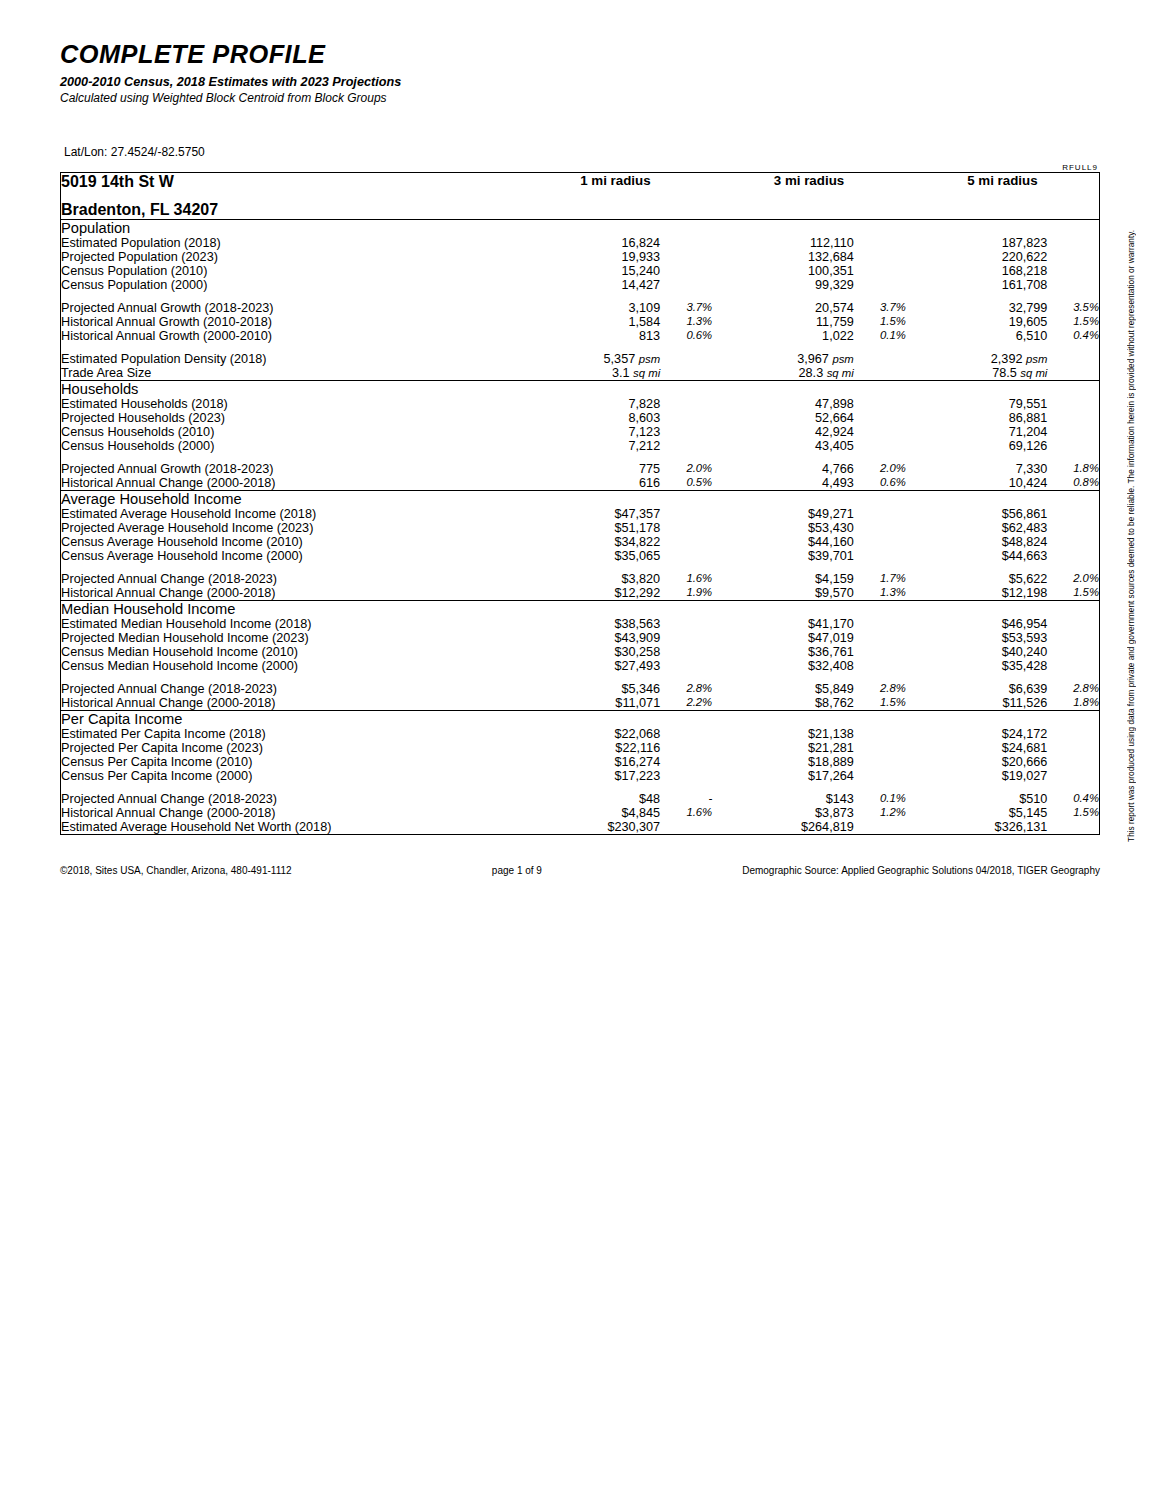COMPLETE PROFILE
2000-2010 Census, 2018 Estimates with 2023 Projections
Calculated using Weighted Block Centroid from Block Groups
Lat/Lon: 27.4524/-82.5750
RFULL9
| 5019 14th St W Bradenton, FL 34207 | 1 mi radius | 3 mi radius | 5 mi radius |
| Population |
| Estimated Population (2018) | 16,824 | | 112,110 | | 187,823 | |
| Projected Population (2023) | 19,933 | | 132,684 | | 220,622 | |
| Census Population (2010) | 15,240 | | 100,351 | | 168,218 | |
| Census Population (2000) | 14,427 | | 99,329 | | 161,708 | |
| Projected Annual Growth (2018-2023) | 3,109 | 3.7% | 20,574 | 3.7% | 32,799 | 3.5% |
| Historical Annual Growth (2010-2018) | 1,584 | 1.3% | 11,759 | 1.5% | 19,605 | 1.5% |
| Historical Annual Growth (2000-2010) | 813 | 0.6% | 1,022 | 0.1% | 6,510 | 0.4% |
| Estimated Population Density (2018) | 5,357 psm | | 3,967 psm | | 2,392 psm | |
| Trade Area Size | 3.1 sq mi | | 28.3 sq mi | | 78.5 sq mi | |
| Households |
| Estimated Households (2018) | 7,828 | | 47,898 | | 79,551 | |
| Projected Households (2023) | 8,603 | | 52,664 | | 86,881 | |
| Census Households (2010) | 7,123 | | 42,924 | | 71,204 | |
| Census Households (2000) | 7,212 | | 43,405 | | 69,126 | |
| Projected Annual Growth (2018-2023) | 775 | 2.0% | 4,766 | 2.0% | 7,330 | 1.8% |
| Historical Annual Change (2000-2018) | 616 | 0.5% | 4,493 | 0.6% | 10,424 | 0.8% |
| Average Household Income |
| Estimated Average Household Income (2018) | $47,357 | | $49,271 | | $56,861 | |
| Projected Average Household Income (2023) | $51,178 | | $53,430 | | $62,483 | |
| Census Average Household Income (2010) | $34,822 | | $44,160 | | $48,824 | |
| Census Average Household Income (2000) | $35,065 | | $39,701 | | $44,663 | |
| Projected Annual Change (2018-2023) | $3,820 | 1.6% | $4,159 | 1.7% | $5,622 | 2.0% |
| Historical Annual Change (2000-2018) | $12,292 | 1.9% | $9,570 | 1.3% | $12,198 | 1.5% |
| Median Household Income |
| Estimated Median Household Income (2018) | $38,563 | | $41,170 | | $46,954 | |
| Projected Median Household Income (2023) | $43,909 | | $47,019 | | $53,593 | |
| Census Median Household Income (2010) | $30,258 | | $36,761 | | $40,240 | |
| Census Median Household Income (2000) | $27,493 | | $32,408 | | $35,428 | |
| Projected Annual Change (2018-2023) | $5,346 | 2.8% | $5,849 | 2.8% | $6,639 | 2.8% |
| Historical Annual Change (2000-2018) | $11,071 | 2.2% | $8,762 | 1.5% | $11,526 | 1.8% |
| Per Capita Income |
| Estimated Per Capita Income (2018) | $22,068 | | $21,138 | | $24,172 | |
| Projected Per Capita Income (2023) | $22,116 | | $21,281 | | $24,681 | |
| Census Per Capita Income (2010) | $16,274 | | $18,889 | | $20,666 | |
| Census Per Capita Income (2000) | $17,223 | | $17,264 | | $19,027 | |
| Projected Annual Change (2018-2023) | $48 | - | $143 | 0.1% | $510 | 0.4% |
| Historical Annual Change (2000-2018) | $4,845 | 1.6% | $3,873 | 1.2% | $5,145 | 1.5% |
| Estimated Average Household Net Worth (2018) | $230,307 | | $264,819 | | $326,131 | |
This report was produced using data from private and government sources deemed to be reliable. The information herein is provided without representation or warranty.
©2018, Sites USA, Chandler, Arizona, 480-491-1112
page 1 of 9
Demographic Source: Applied Geographic Solutions 04/2018, TIGER Geography